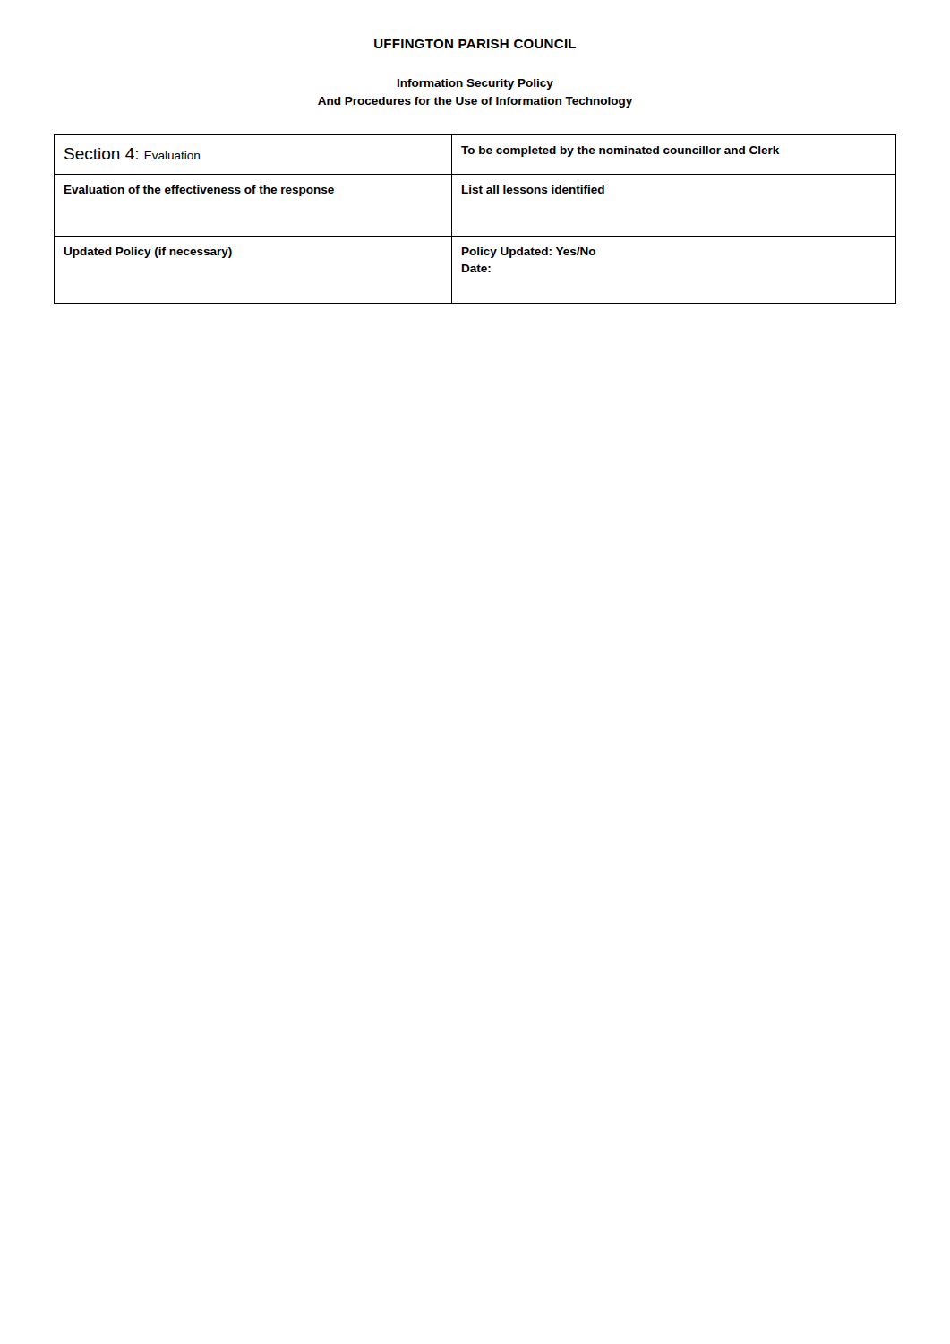UFFINGTON PARISH COUNCIL
Information Security Policy
And Procedures for the Use of Information Technology
| Section 4: Evaluation | To be completed by the nominated councillor and Clerk |
| Evaluation of the effectiveness of the response | List all lessons identified |
| Updated Policy (if necessary) | Policy Updated: Yes/No Date: |